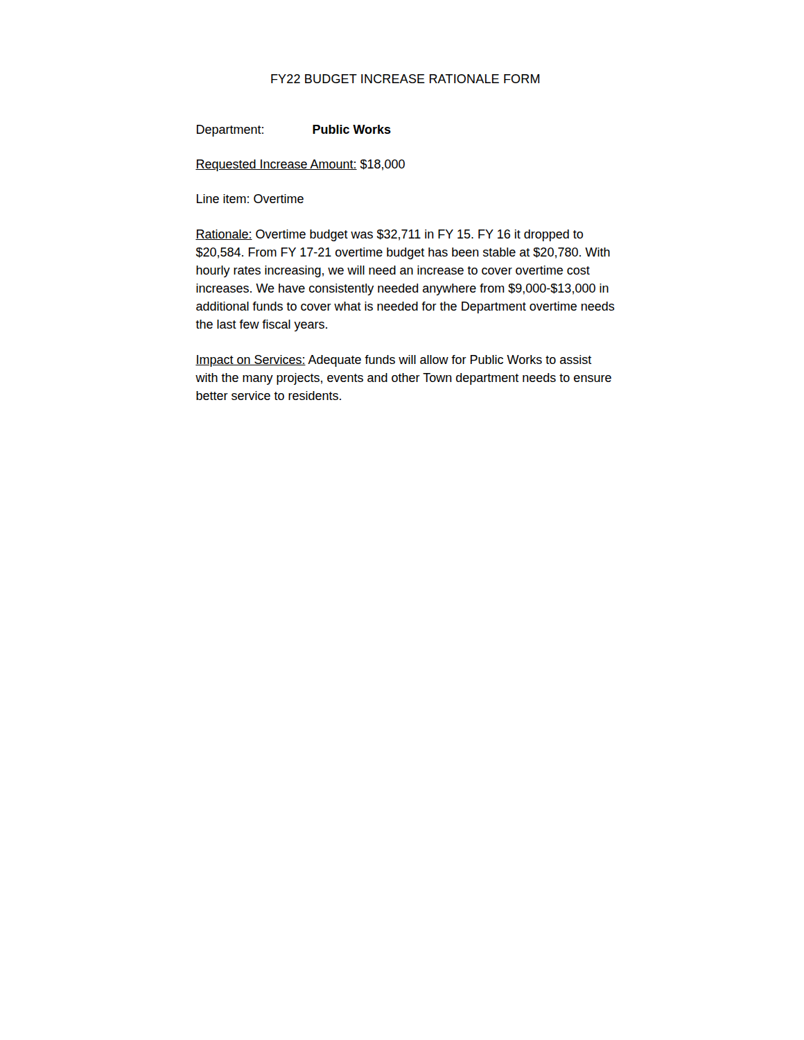FY22 BUDGET INCREASE RATIONALE FORM
Department: Public Works
Requested Increase Amount: $18,000
Line item: Overtime
Rationale: Overtime budget was $32,711 in FY 15. FY 16 it dropped to $20,584. From FY 17-21 overtime budget has been stable at $20,780. With hourly rates increasing, we will need an increase to cover overtime cost increases. We have consistently needed anywhere from $9,000-$13,000 in additional funds to cover what is needed for the Department overtime needs the last few fiscal years.
Impact on Services: Adequate funds will allow for Public Works to assist with the many projects, events and other Town department needs to ensure better service to residents.